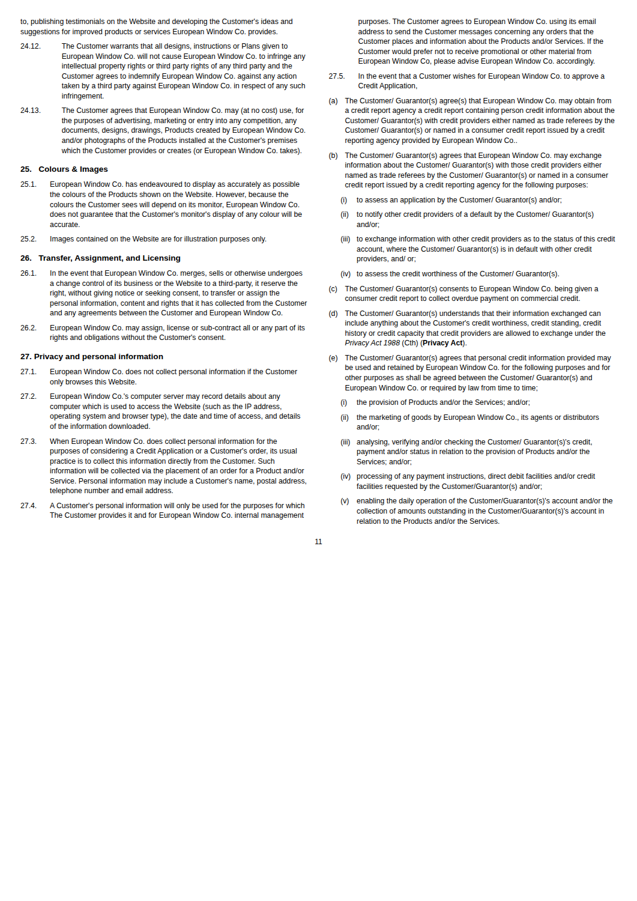to, publishing testimonials on the Website and developing the Customer's ideas and suggestions for improved products or services European Window Co. provides.
24.12.
The Customer warrants that all designs, instructions or Plans given to European Window Co. will not cause European Window Co. to infringe any intellectual property rights or third party rights of any third party and the Customer agrees to indemnify European Window Co. against any action taken by a third party against European Window Co. in respect of any such infringement.
24.13.
The Customer agrees that European Window Co. may (at no cost) use, for the purposes of advertising, marketing or entry into any competition, any documents, designs, drawings, Products created by European Window Co. and/or photographs of the Products installed at the Customer's premises which the Customer provides or creates (or European Window Co. takes).
25. Colours & Images
25.1.
European Window Co. has endeavoured to display as accurately as possible the colours of the Products shown on the Website. However, because the colours the Customer sees will depend on its monitor, European Window Co. does not guarantee that the Customer's monitor's display of any colour will be accurate.
25.2.
Images contained on the Website are for illustration purposes only.
26. Transfer, Assignment, and Licensing
26.1.
In the event that European Window Co. merges, sells or otherwise undergoes a change control of its business or the Website to a third-party, it reserve the right, without giving notice or seeking consent, to transfer or assign the personal information, content and rights that it has collected from the Customer and any agreements between the Customer and European Window Co.
26.2.
European Window Co. may assign, license or sub-contract all or any part of its rights and obligations without the Customer's consent.
27. Privacy and personal information
27.1.
European Window Co. does not collect personal information if the Customer only browses this Website.
27.2.
European Window Co.'s computer server may record details about any computer which is used to access the Website (such as the IP address, operating system and browser type), the date and time of access, and details of the information downloaded.
27.3.
When European Window Co. does collect personal information for the purposes of considering a Credit Application or a Customer's order, its usual practice is to collect this information directly from the Customer. Such information will be collected via the placement of an order for a Product and/or Service. Personal information may include a Customer's name, postal address, telephone number and email address.
27.4.
A Customer's personal information will only be used for the purposes for which The Customer provides it and for European Window Co. internal management purposes. The Customer agrees to European Window Co. using its email address to send the Customer messages concerning any orders that the Customer places and information about the Products and/or Services. If the Customer would prefer not to receive promotional or other material from European Window Co, please advise European Window Co. accordingly.
27.5.
In the event that a Customer wishes for European Window Co. to approve a Credit Application,
(a)
The Customer/ Guarantor(s) agree(s) that European Window Co. may obtain from a credit report agency a credit report containing person credit information about the Customer/ Guarantor(s) with credit providers either named as trade referees by the Customer/ Guarantor(s) or named in a consumer credit report issued by a credit reporting agency provided by European Window Co..
(b)
The Customer/ Guarantor(s) agrees that European Window Co. may exchange information about the Customer/ Guarantor(s) with those credit providers either named as trade referees by the Customer/ Guarantor(s) or named in a consumer credit report issued by a credit reporting agency for the following purposes:
(i)
to assess an application by the Customer/ Guarantor(s) and/or;
(ii)
to notify other credit providers of a default by the Customer/ Guarantor(s) and/or;
(iii)
to exchange information with other credit providers as to the status of this credit account, where the Customer/ Guarantor(s) is in default with other credit providers, and/ or;
(iv)
to assess the credit worthiness of the Customer/ Guarantor(s).
(c)
The Customer/ Guarantor(s) consents to European Window Co. being given a consumer credit report to collect overdue payment on commercial credit.
(d)
The Customer/ Guarantor(s) understands that their information exchanged can include anything about the Customer's credit worthiness, credit standing, credit history or credit capacity that credit providers are allowed to exchange under the Privacy Act 1988 (Cth) (Privacy Act).
(e)
The Customer/ Guarantor(s) agrees that personal credit information provided may be used and retained by European Window Co. for the following purposes and for other purposes as shall be agreed between the Customer/ Guarantor(s) and European Window Co. or required by law from time to time;
(i)
the provision of Products and/or the Services; and/or;
(ii)
the marketing of goods by European Window Co., its agents or distributors and/or;
(iii)
analysing, verifying and/or checking the Customer/ Guarantor(s)'s credit, payment and/or status in relation to the provision of Products and/or the Services; and/or;
(iv)
processing of any payment instructions, direct debit facilities and/or credit facilities requested by the Customer/Guarantor(s) and/or;
(v)
enabling the daily operation of the Customer/Guarantor(s)'s account and/or the collection of amounts outstanding in the Customer/Guarantor(s)'s account in relation to the Products and/or the Services.
11